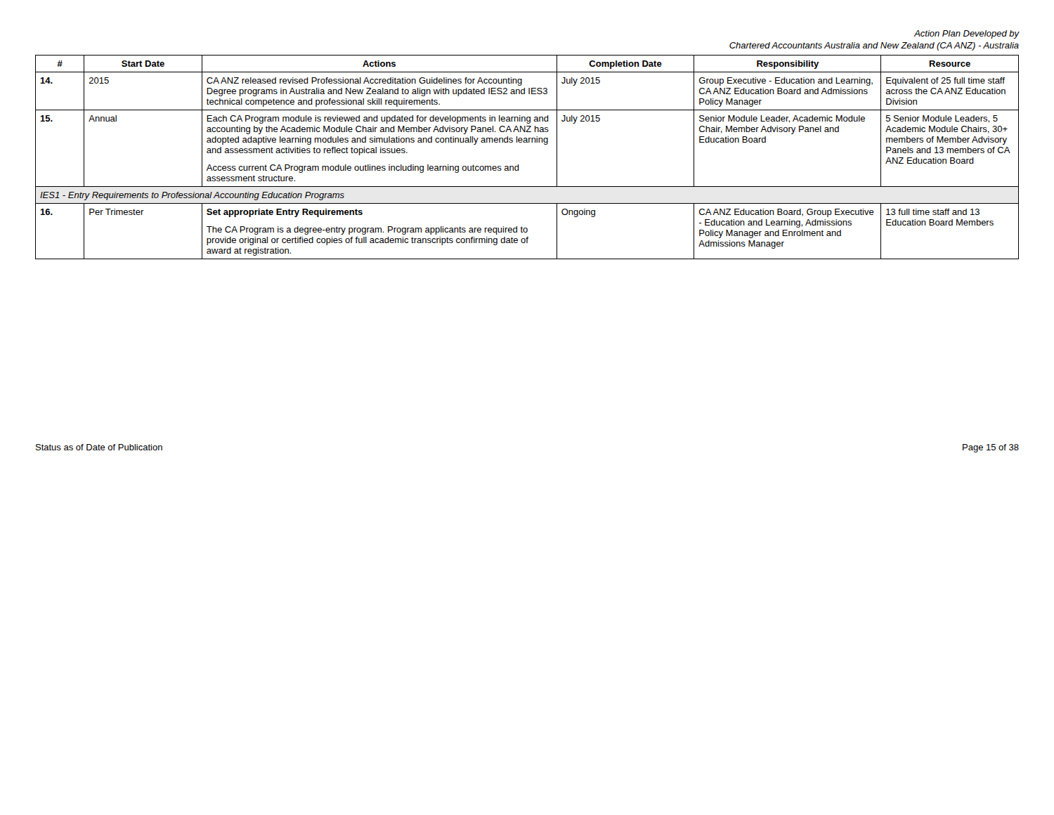Action Plan Developed by
Chartered Accountants Australia and New Zealand (CA ANZ) - Australia
| # | Start Date | Actions | Completion Date | Responsibility | Resource |
| --- | --- | --- | --- | --- | --- |
| 14. | 2015 | CA ANZ released revised Professional Accreditation Guidelines for Accounting Degree programs in Australia and New Zealand to align with updated IES2 and IES3 technical competence and professional skill requirements. | July 2015 | Group Executive - Education and Learning, CA ANZ Education Board and Admissions Policy Manager | Equivalent of 25 full time staff across the CA ANZ Education Division |
| 15. | Annual | Each CA Program module is reviewed and updated for developments in learning and accounting by the Academic Module Chair and Member Advisory Panel. CA ANZ has adopted adaptive learning modules and simulations and continually amends learning and assessment activities to reflect topical issues. Access current CA Program module outlines including learning outcomes and assessment structure. | July 2015 | Senior Module Leader, Academic Module Chair, Member Advisory Panel and Education Board | 5 Senior Module Leaders, 5 Academic Module Chairs, 30+ members of Member Advisory Panels and 13 members of CA ANZ Education Board |
| IES1 - Entry Requirements to Professional Accounting Education Programs |
| 16. | Per Trimester | Set appropriate Entry Requirements The CA Program is a degree-entry program. Program applicants are required to provide original or certified copies of full academic transcripts confirming date of award at registration. | Ongoing | CA ANZ Education Board, Group Executive - Education and Learning, Admissions Policy Manager and Enrolment and Admissions Manager | 13 full time staff and 13 Education Board Members |
Status as of Date of Publication Page 15 of 38